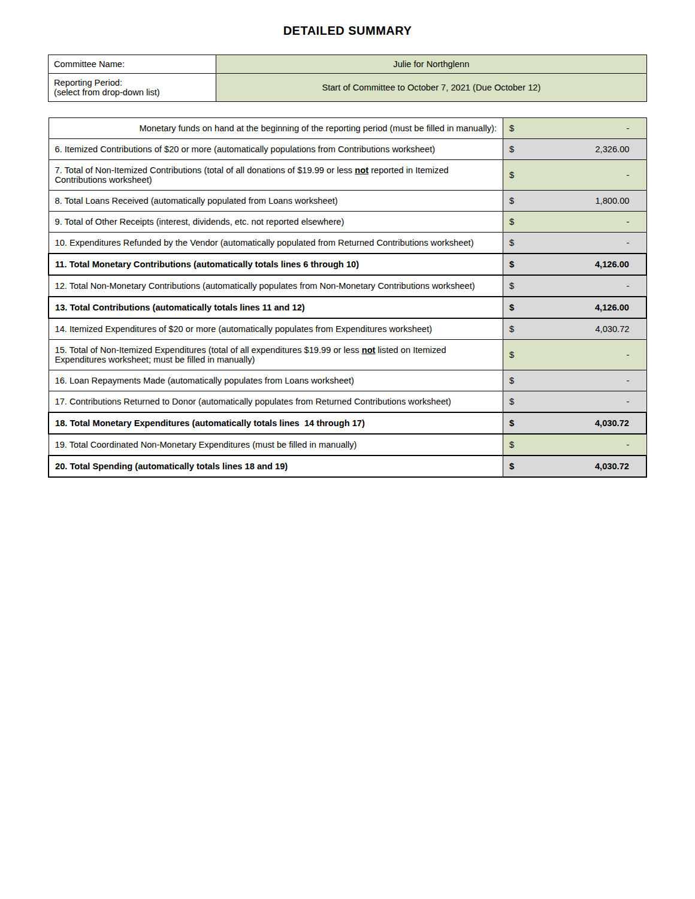DETAILED SUMMARY
| Committee Name: | Julie for Northglenn |
| Reporting Period: (select from drop-down list) | Start of Committee to October 7, 2021 (Due October 12) |
| Monetary funds on hand at the beginning of the reporting period (must be filled in manually): | $ - |
| 6. Itemized Contributions of $20 or more (automatically populations from Contributions worksheet) | $ 2,326.00 |
| 7. Total of Non-Itemized Contributions (total of all donations of $19.99 or less not reported in Itemized Contributions worksheet) | $ - |
| 8. Total Loans Received (automatically populated from Loans worksheet) | $ 1,800.00 |
| 9. Total of Other Receipts (interest, dividends, etc. not reported elsewhere) | $ - |
| 10. Expenditures Refunded by the Vendor (automatically populated from Returned Contributions worksheet) | $ - |
| 11. Total Monetary Contributions (automatically totals lines 6 through 10) | $ 4,126.00 |
| 12. Total Non-Monetary Contributions (automatically populates from Non-Monetary Contributions worksheet) | $ - |
| 13. Total Contributions (automatically totals lines 11 and 12) | $ 4,126.00 |
| 14. Itemized Expenditures of $20 or more (automatically populates from Expenditures worksheet) | $ 4,030.72 |
| 15. Total of Non-Itemized Expenditures (total of all expenditures $19.99 or less not listed on Itemized Expenditures worksheet; must be filled in manually) | $ - |
| 16. Loan Repayments Made (automatically populates from Loans worksheet) | $ - |
| 17. Contributions Returned to Donor (automatically populates from Returned Contributions worksheet) | $ - |
| 18. Total Monetary Expenditures (automatically totals lines 14 through 17) | $ 4,030.72 |
| 19. Total Coordinated Non-Monetary Expenditures (must be filled in manually) | $ - |
| 20. Total Spending (automatically totals lines 18 and 19) | $ 4,030.72 |